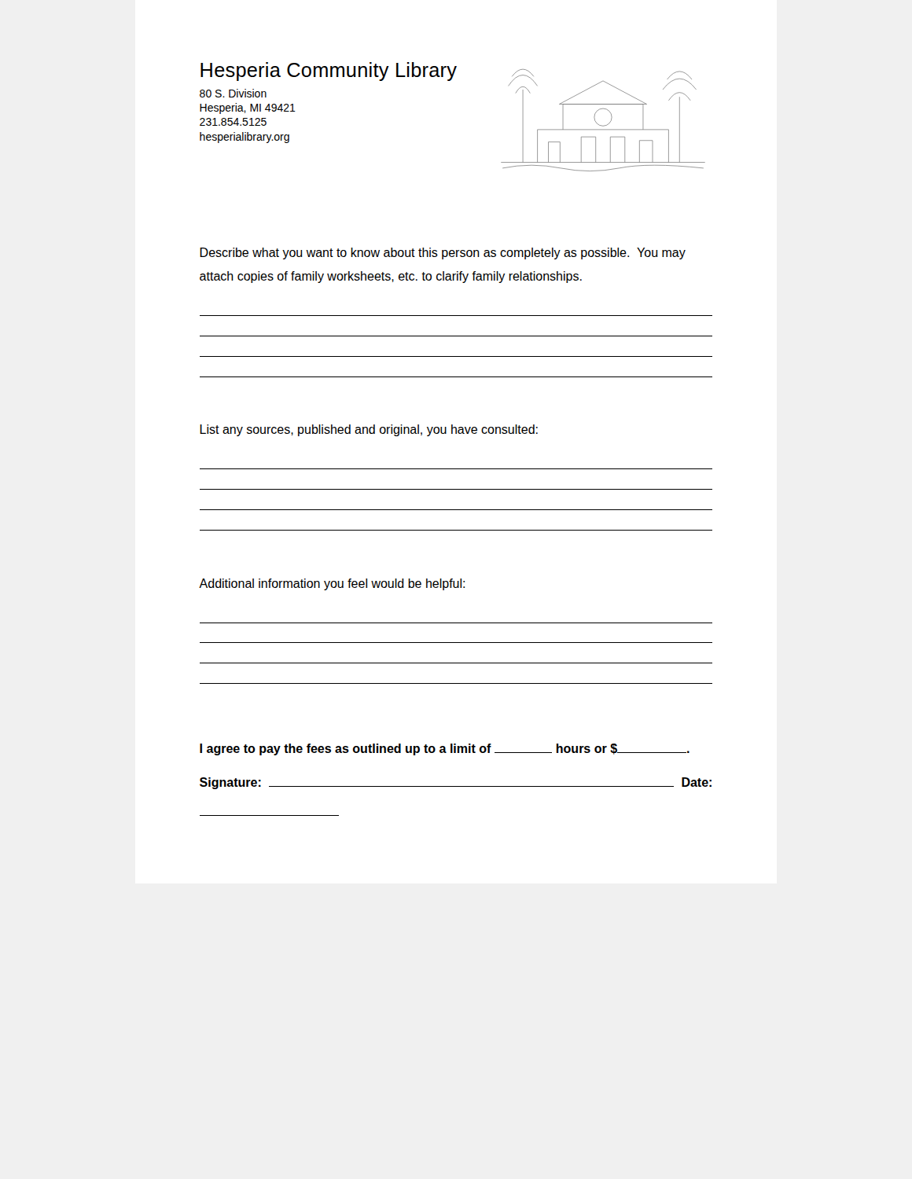Hesperia Community Library
80 S. Division Hesperia, MI 49421 231.854.5125 hesperialibrary.org
Describe what you want to know about this person as completely as possible. You may attach copies of family worksheets, etc. to clarify family relationships.
List any sources, published and original, you have consulted:
Additional information you feel would be helpful:
I agree to pay the fees as outlined up to a limit of hours or $ .
Signature: Date: